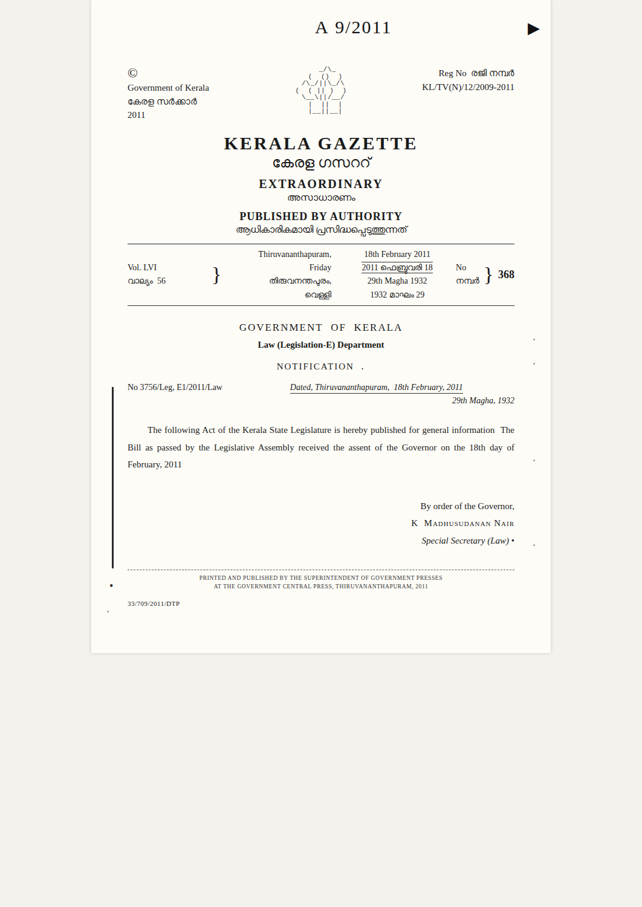A 9/2011
▶
© Government of Kerala
കേരള സർക്കാർ
2011
_/\_ ( () ) /\_/||\_/\ ( ( || ) ) \__\||/__/ | || | |__||__|
Reg No രജി നമ്പർ
KL/TV(N)/12/2009-2011
KERALA GAZETTE
കേരള ഗസററ്
EXTRAORDINARY
അസാധാരണം
PUBLISHED BY AUTHORITY
ആധികാരികമായി പ്രസിദ്ധപ്പെടുത്തുന്നത്
Vol. LVI
വാല്യം 56 }
Thiruvananthapuram,
Friday
തിരുവനന്തപുരം,
വെള്ളി
18th February 2011
2011 ഫെബ്രുവരി 18
29th Magha 1932
1932 മാഘം 29
No
നമ്പർ } 368
GOVERNMENT OF KERALA
Law (Legislation-E) Department
NOTIFICATION ․
No 3756/Leg, E1/2011/Law
Dated, Thiruvananthapuram, 18th February, 2011 29th Magha, 1932
The following Act of the Kerala State Legislature is hereby published for general information The Bill as passed by the Legislative Assembly received the assent of the Governor on the 18th day of February, 2011
By order of the Governor,
K Madhusudanan Nair
Special Secretary (Law) •
•
PRINTED AND PUBLISHED BY THE SUPERINTENDENT OF GOVERNMENT PRESSES
AT THE GOVERNMENT CENTRAL PRESS, THIRUVANANTHAPURAM, 2011
33/709/2011/DTP